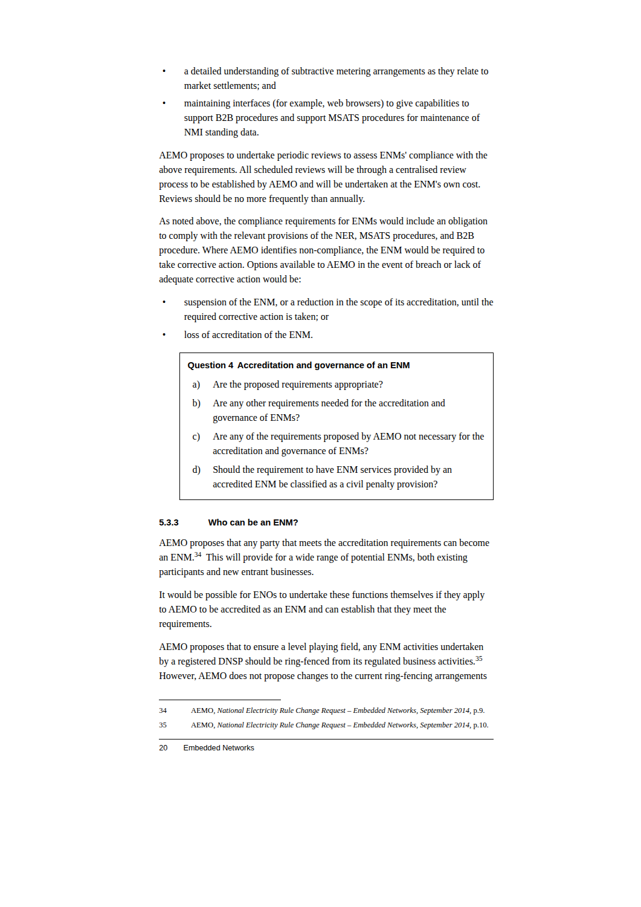a detailed understanding of subtractive metering arrangements as they relate to market settlements; and
maintaining interfaces (for example, web browsers) to give capabilities to support B2B procedures and support MSATS procedures for maintenance of NMI standing data.
AEMO proposes to undertake periodic reviews to assess ENMs' compliance with the above requirements. All scheduled reviews will be through a centralised review process to be established by AEMO and will be undertaken at the ENM's own cost. Reviews should be no more frequently than annually.
As noted above, the compliance requirements for ENMs would include an obligation to comply with the relevant provisions of the NER, MSATS procedures, and B2B procedure. Where AEMO identifies non-compliance, the ENM would be required to take corrective action. Options available to AEMO in the event of breach or lack of adequate corrective action would be:
suspension of the ENM, or a reduction in the scope of its accreditation, until the required corrective action is taken; or
loss of accreditation of the ENM.
Question 4 Accreditation and governance of an ENM
Are the proposed requirements appropriate?
Are any other requirements needed for the accreditation and governance of ENMs?
Are any of the requirements proposed by AEMO not necessary for the accreditation and governance of ENMs?
Should the requirement to have ENM services provided by an accredited ENM be classified as a civil penalty provision?
5.3.3 Who can be an ENM?
AEMO proposes that any party that meets the accreditation requirements can become an ENM.34 This will provide for a wide range of potential ENMs, both existing participants and new entrant businesses.
It would be possible for ENOs to undertake these functions themselves if they apply to AEMO to be accredited as an ENM and can establish that they meet the requirements.
AEMO proposes that to ensure a level playing field, any ENM activities undertaken by a registered DNSP should be ring-fenced from its regulated business activities.35 However, AEMO does not propose changes to the current ring-fencing arrangements
34
AEMO, National Electricity Rule Change Request – Embedded Networks, September 2014, p.9.
35
AEMO, National Electricity Rule Change Request – Embedded Networks, September 2014, p.10.
20 Embedded Networks